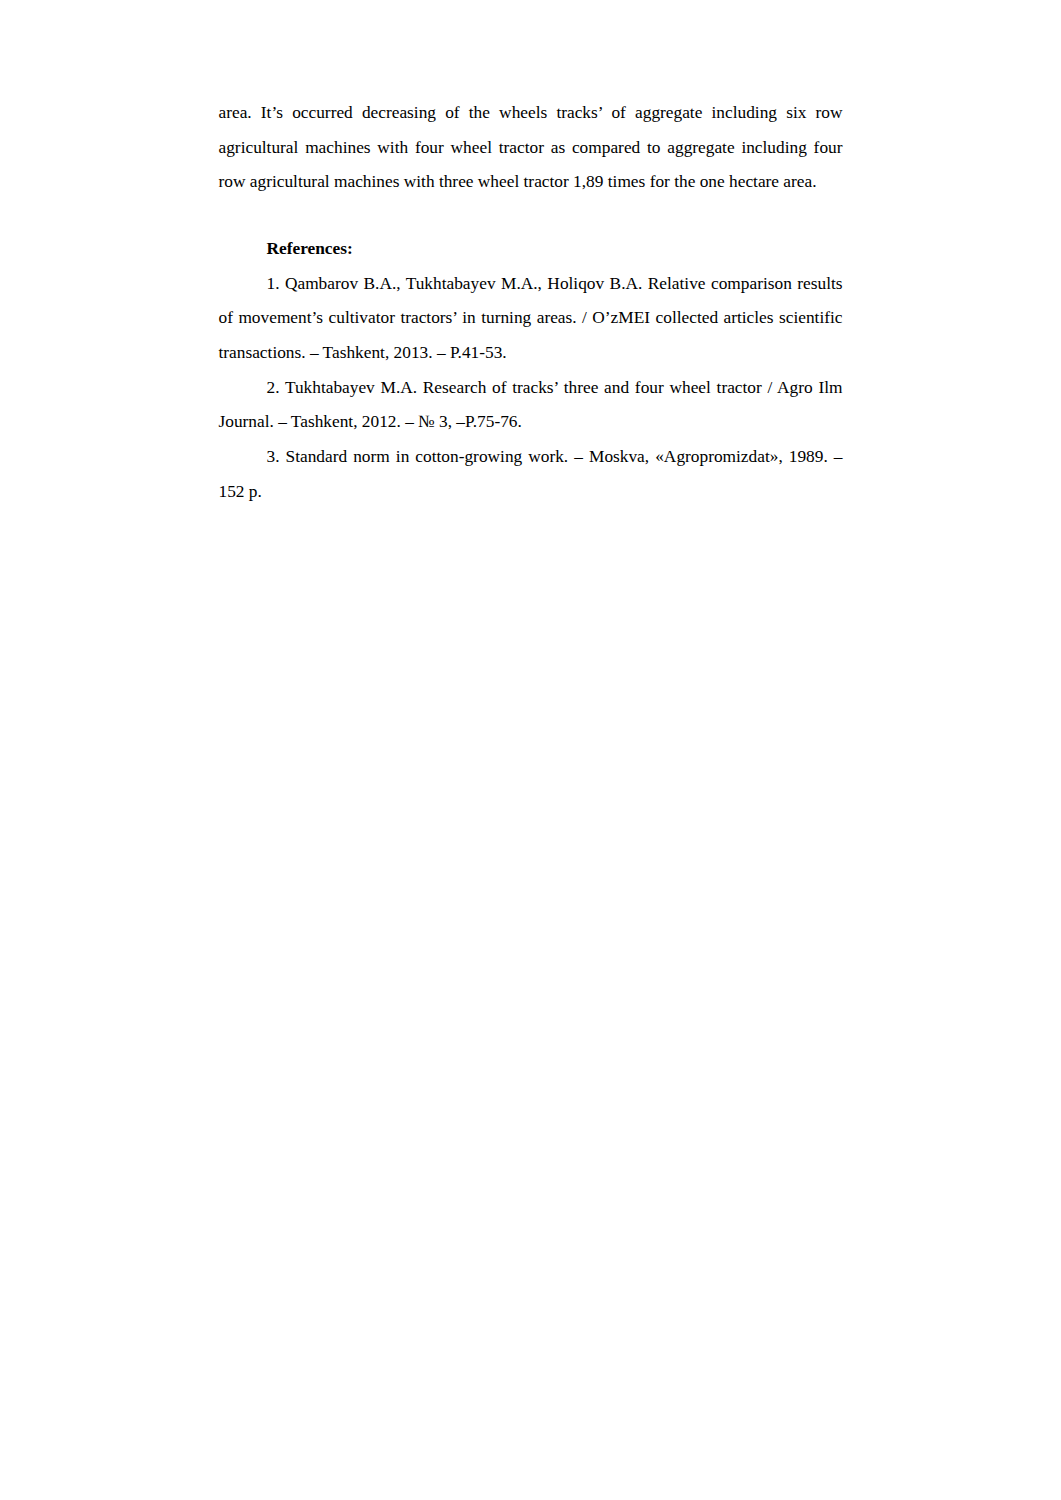area. It’s occurred decreasing of the wheels tracks’ of aggregate including six row agricultural machines with four wheel tractor as compared to aggregate including four row agricultural machines with three wheel tractor 1,89 times for the one hectare area.
References:
1. Qambarov B.A., Tukhtabayev M.A., Holiqov B.A. Relative comparison results of movement’s cultivator tractors’ in turning areas. / O’zMEI collected articles scientific transactions. – Tashkent, 2013. – P.41-53.
2. Tukhtabayev M.A. Research of tracks’ three and four wheel tractor / Agro Ilm Journal. – Tashkent, 2012. – № 3, –P.75-76.
3. Standard norm in cotton-growing work. – Moskva, «Agropromizdat», 1989. – 152 p.